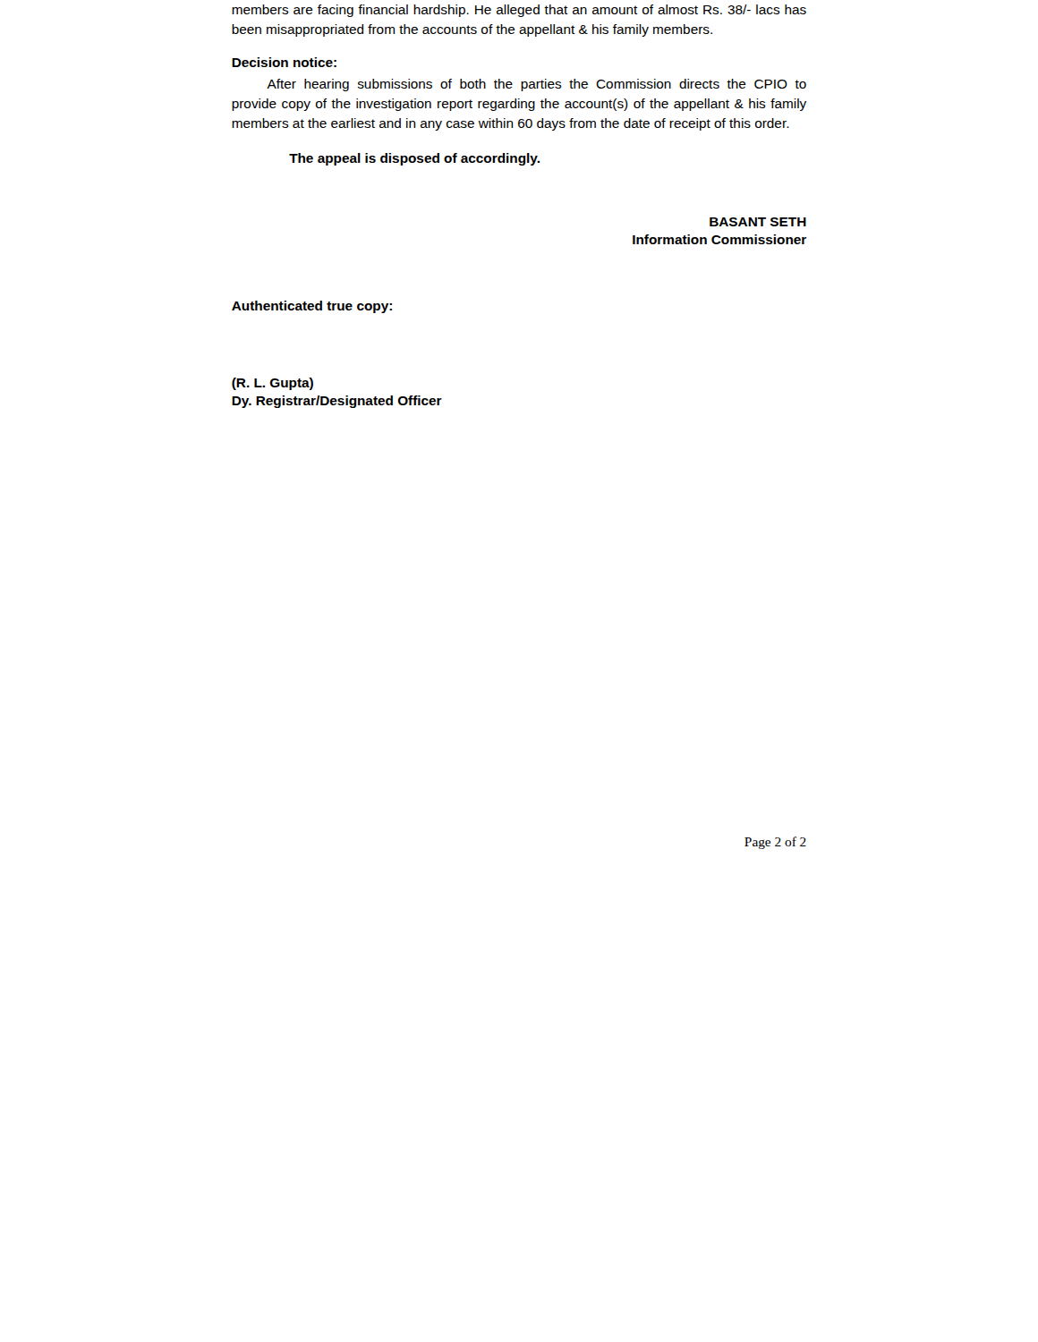members are facing financial hardship. He alleged that an amount of almost Rs. 38/- lacs has been misappropriated from the accounts of the appellant & his family members.
Decision notice:
After hearing submissions of both the parties the Commission directs the CPIO to provide copy of the investigation report regarding the account(s) of the appellant & his family members at the earliest and in any case within 60 days from the date of receipt of this order.
The appeal is disposed of accordingly.
BASANT SETH
Information Commissioner
Authenticated true copy:
(R. L. Gupta)
Dy. Registrar/Designated Officer
Page 2 of 2